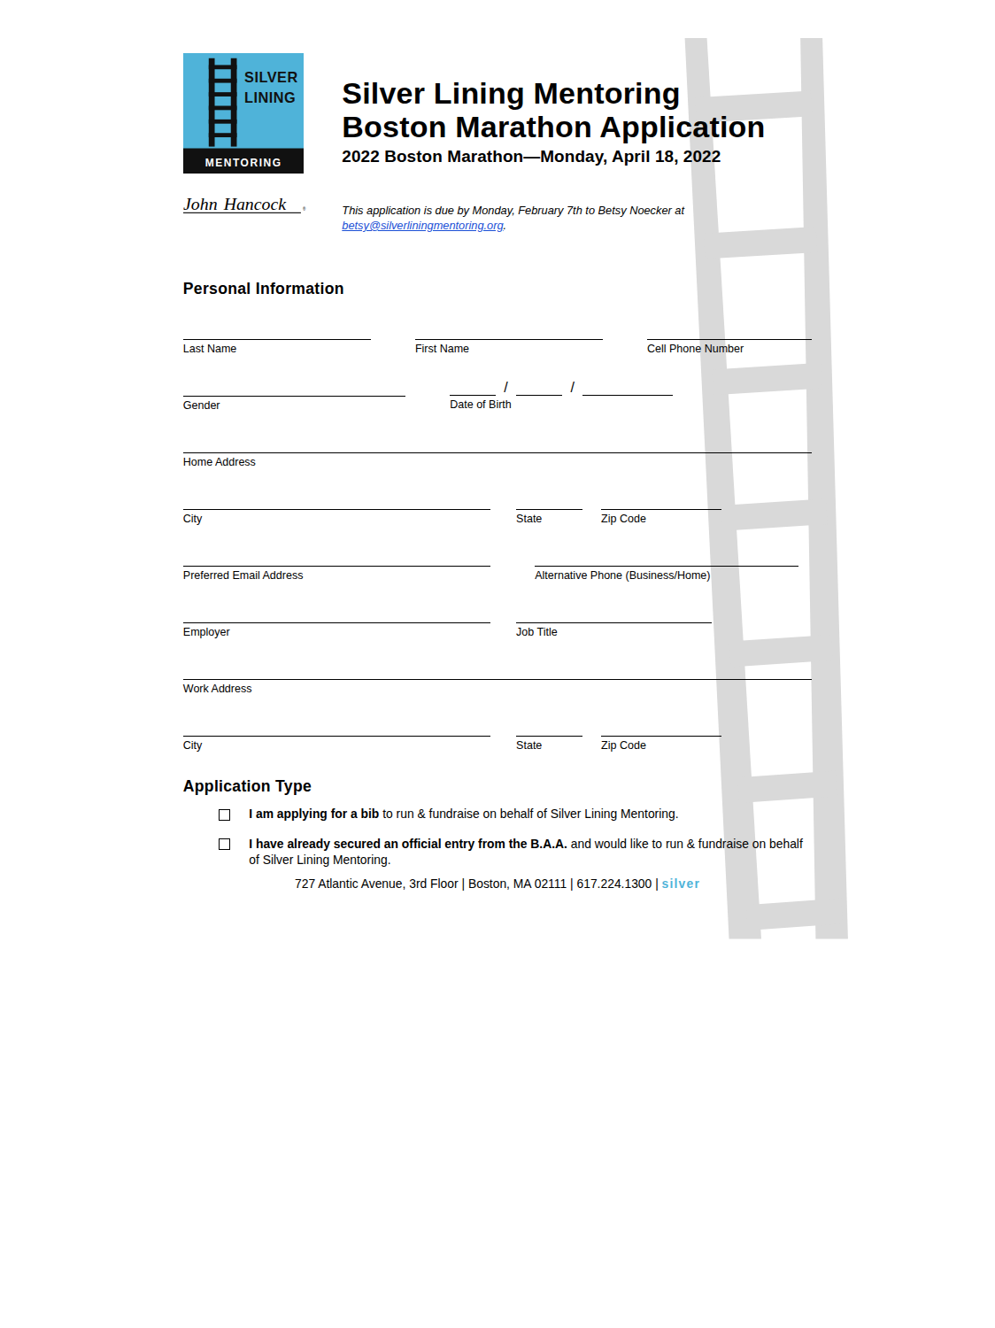SILVER LINING MENTORING
John Hancock ®
Silver Lining Mentoring
Boston Marathon Application
2022 Boston Marathon—Monday, April 18, 2022
This application is due by Monday, February 7th to Betsy Noecker at betsy@silverliningmentoring.org.
Personal Information
Last Name
First Name
Cell Phone Number
Gender
/ /
Date of Birth
Home Address
City
State
Zip Code
Preferred Email Address
Alternative Phone (Business/Home)
Employer
Job Title
Work Address
City
State
Zip Code
Application Type
I am applying for a bib to run & fundraise on behalf of Silver Lining Mentoring.
I have already secured an official entry from the B.A.A. and would like to run & fundraise on behalf of Silver Lining Mentoring.
727 Atlantic Avenue, 3rd Floor | Boston, MA 02111 | 617.224.1300 | silver